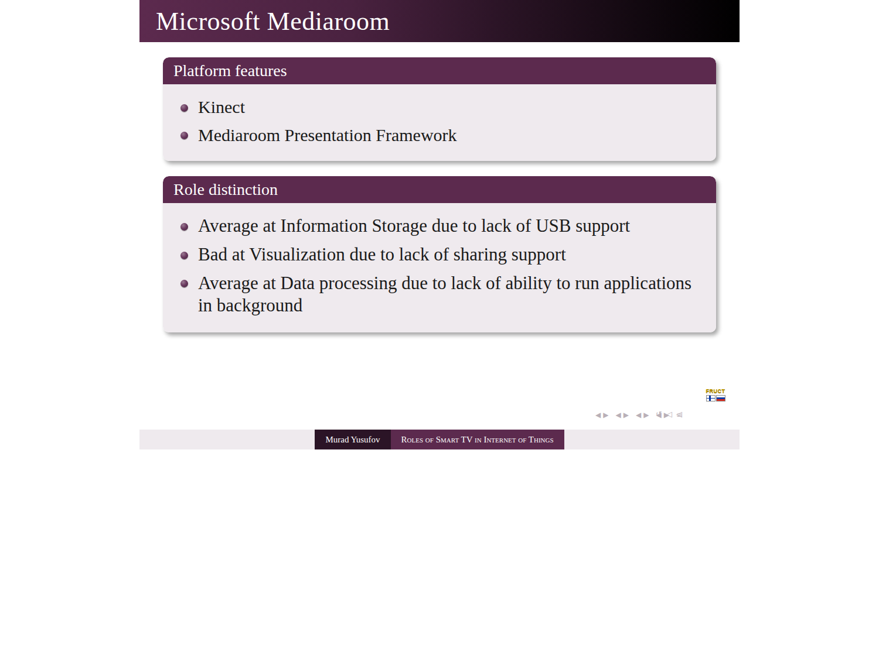Microsoft Mediaroom
Platform features
Kinect
Mediaroom Presentation Framework
Role distinction
Average at Information Storage due to lack of USB support
Bad at Visualization due to lack of sharing support
Average at Data processing due to lack of ability to run applications in background
◀▶ ◀▶ ◀▶ ◀▶ ≡
↺ ◁ ◁
FRUCT
Murad Yusufov
Roles of Smart TV in Internet of Things